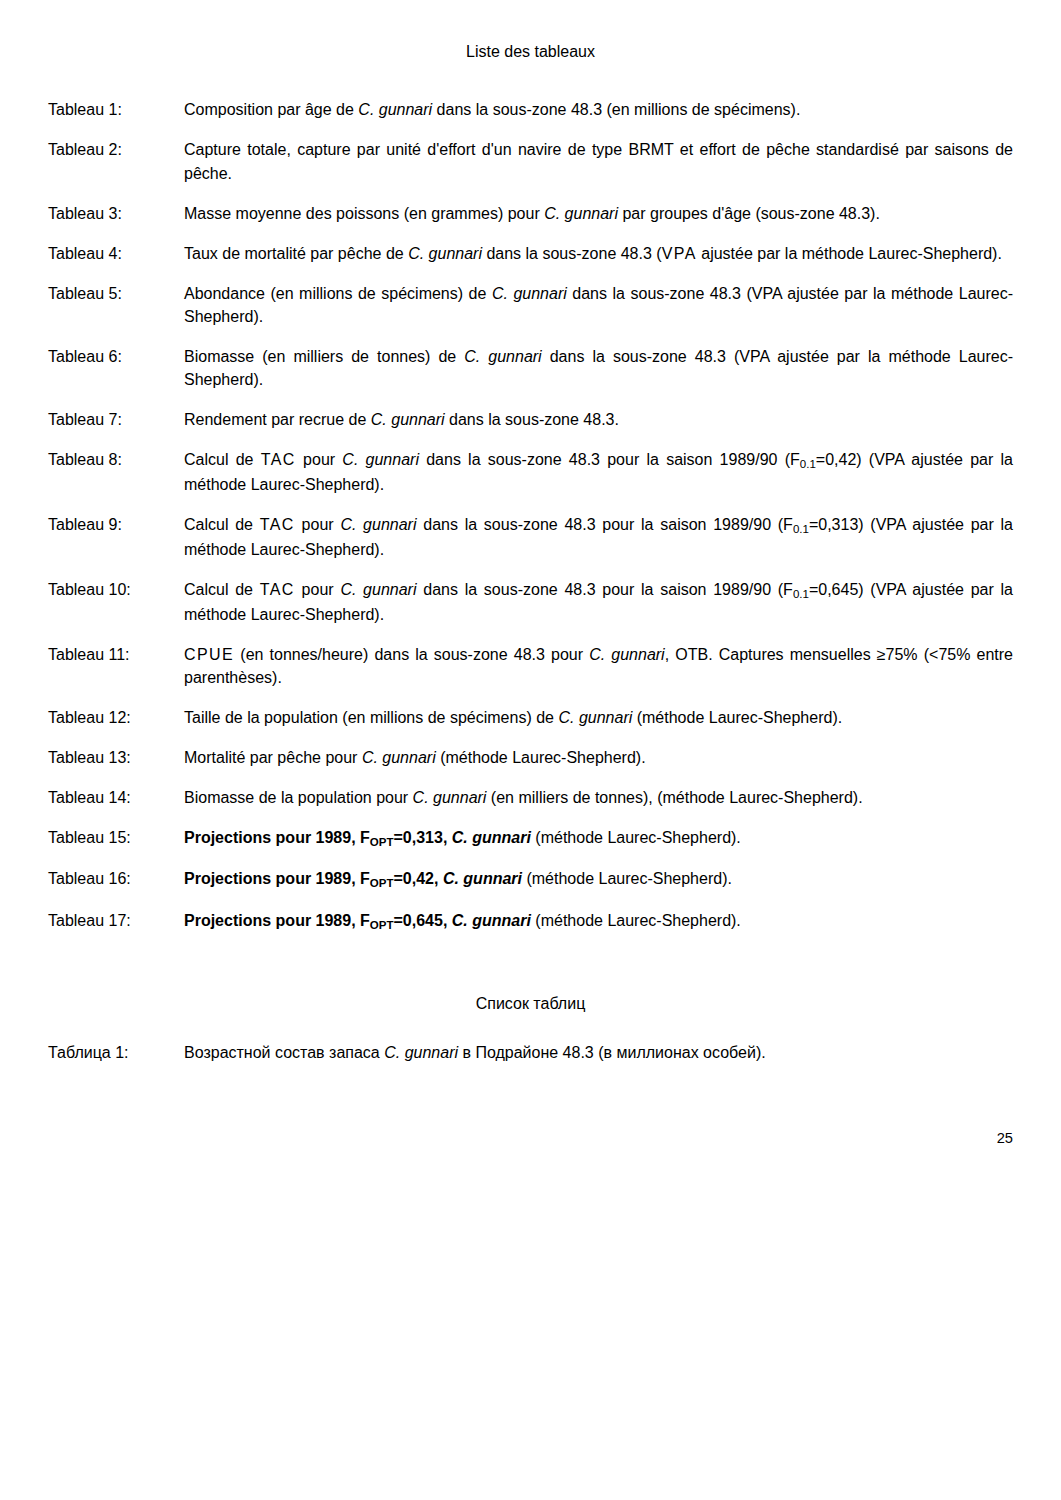Liste des tableaux
| Tableau 1: | Composition par âge de C. gunnari dans la sous-zone 48.3 (en millions de spécimens). |
| Tableau 2: | Capture totale, capture par unité d'effort d'un navire de type BRMT et effort de pêche standardisé par saisons de pêche. |
| Tableau 3: | Masse moyenne des poissons (en grammes) pour C. gunnari par groupes d'âge (sous-zone 48.3). |
| Tableau 4: | Taux de mortalité par pêche de C. gunnari dans la sous-zone 48.3 ( VPA ajustée par la méthode Laurec-Shepherd). |
| Tableau 5: | Abondance (en millions de spécimens) de C. gunnari dans la sous-zone 48.3 (VPA ajustée par la méthode Laurec-Shepherd). |
| Tableau 6: | Biomasse (en milliers de tonnes) de C. gunnari dans la sous-zone 48.3 (VPA ajustée par la méthode Laurec-Shepherd). |
| Tableau 7: | Rendement par recrue de C. gunnari dans la sous-zone 48.3. |
| Tableau 8: | Calcul de TAC pour C. gunnari dans la sous-zone 48.3 pour la saison 1989/90 (F 0.1 =0,42) (VPA ajustée par la méthode Laurec-Shepherd). |
| Tableau 9: | Calcul de TAC pour C. gunnari dans la sous-zone 48.3 pour la saison 1989/90 (F 0.1 =0,313) (VPA ajustée par la méthode Laurec-Shepherd). |
| Tableau 10: | Calcul de TAC pour C. gunnari dans la sous-zone 48.3 pour la saison 1989/90 (F 0.1 =0,645) (VPA ajustée par la méthode Laurec-Shepherd). |
| Tableau 11: | CPUE (en tonnes/heure) dans la sous-zone 48.3 pour C. gunnari , OTB. Captures mensuelles ≥75% (<75% entre parenthèses). |
| Tableau 12: | Taille de la population (en millions de spécimens) de C. gunnari (méthode Laurec-Shepherd). |
| Tableau 13: | Mortalité par pêche pour C. gunnari (méthode Laurec-Shepherd). |
| Tableau 14: | Biomasse de la population pour C. gunnari (en milliers de tonnes), (méthode Laurec-Shepherd). |
| Tableau 15: | Projections pour 1989, F OPT =0,313, C. gunnari (méthode Laurec-Shepherd). |
| Tableau 16: | Projections pour 1989, F OPT =0,42, C. gunnari (méthode Laurec-Shepherd). |
| Tableau 17: | Projections pour 1989, F OPT =0,645, C. gunnari (méthode Laurec-Shepherd). |
Список таблиц
| Таблица 1: | Возрастной состав запаса C. gunnari в Подрайоне 48.3 (в миллионах особей). |
25